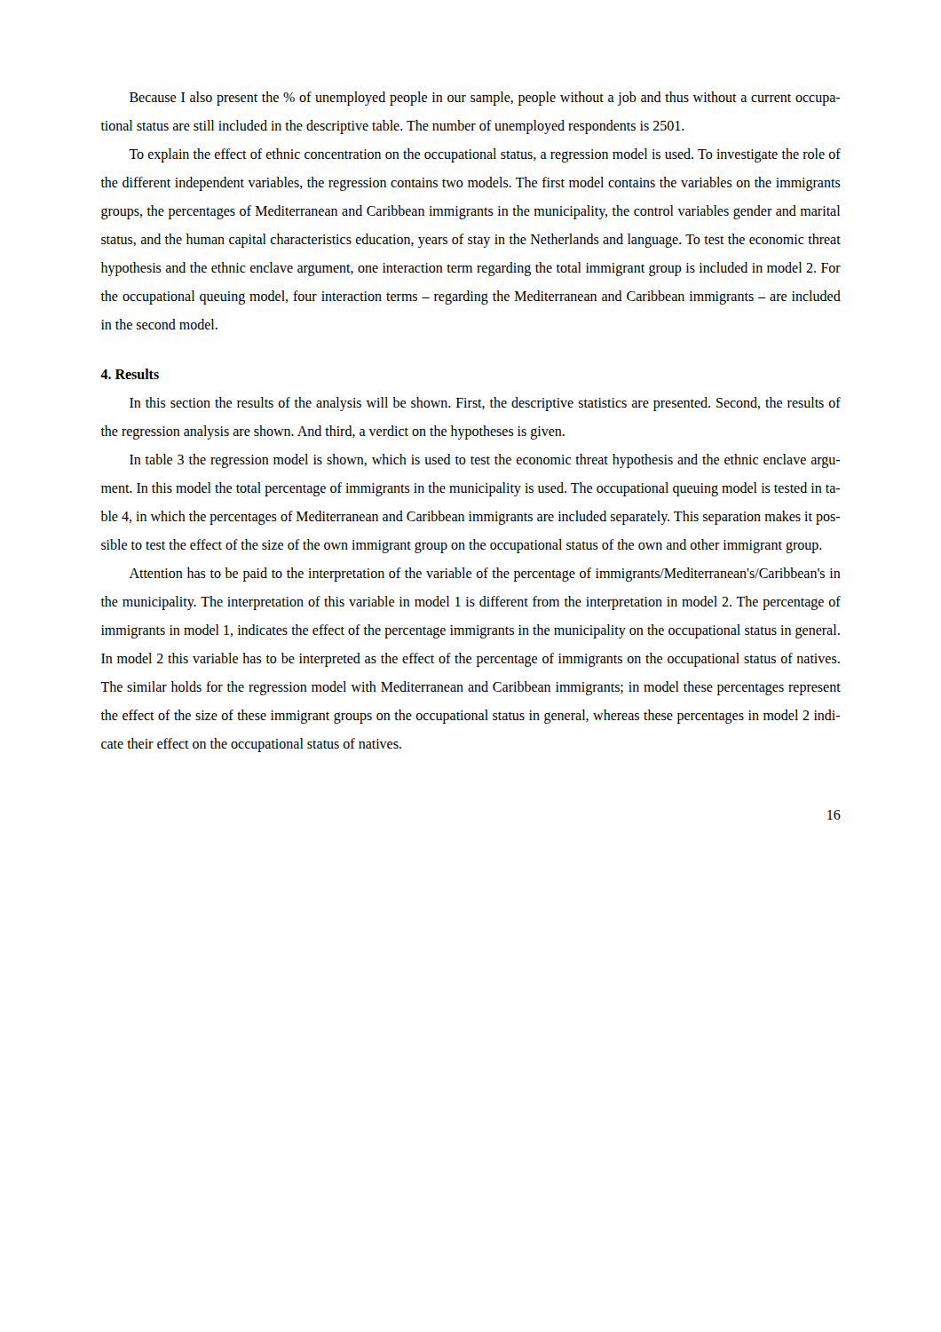Because I also present the % of unemployed people in our sample, people without a job and thus without a current occupational status are still included in the descriptive table. The number of unemployed respondents is 2501.
To explain the effect of ethnic concentration on the occupational status, a regression model is used. To investigate the role of the different independent variables, the regression contains two models. The first model contains the variables on the immigrants groups, the percentages of Mediterranean and Caribbean immigrants in the municipality, the control variables gender and marital status, and the human capital characteristics education, years of stay in the Netherlands and language. To test the economic threat hypothesis and the ethnic enclave argument, one interaction term regarding the total immigrant group is included in model 2. For the occupational queuing model, four interaction terms – regarding the Mediterranean and Caribbean immigrants – are included in the second model.
4. Results
In this section the results of the analysis will be shown. First, the descriptive statistics are presented. Second, the results of the regression analysis are shown. And third, a verdict on the hypotheses is given.
In table 3 the regression model is shown, which is used to test the economic threat hypothesis and the ethnic enclave argument. In this model the total percentage of immigrants in the municipality is used. The occupational queuing model is tested in table 4, in which the percentages of Mediterranean and Caribbean immigrants are included separately. This separation makes it possible to test the effect of the size of the own immigrant group on the occupational status of the own and other immigrant group.
Attention has to be paid to the interpretation of the variable of the percentage of immigrants/Mediterranean's/Caribbean's in the municipality. The interpretation of this variable in model 1 is different from the interpretation in model 2. The percentage of immigrants in model 1, indicates the effect of the percentage immigrants in the municipality on the occupational status in general. In model 2 this variable has to be interpreted as the effect of the percentage of immigrants on the occupational status of natives. The similar holds for the regression model with Mediterranean and Caribbean immigrants; in model these percentages represent the effect of the size of these immigrant groups on the occupational status in general, whereas these percentages in model 2 indicate their effect on the occupational status of natives.
16